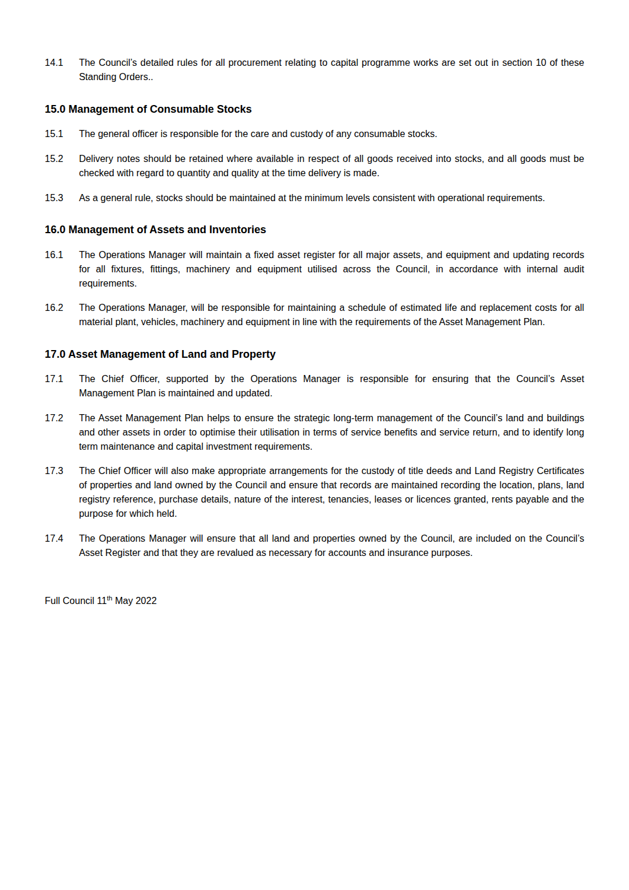14.1
The Council’s detailed rules for all procurement relating to capital programme works are set out in section 10 of these Standing Orders..
15.0 Management of Consumable Stocks
15.1
The general officer is responsible for the care and custody of any consumable stocks.
15.2
Delivery notes should be retained where available in respect of all goods received into stocks, and all goods must be checked with regard to quantity and quality at the time delivery is made.
15.3
As a general rule, stocks should be maintained at the minimum levels consistent with operational requirements.
16.0 Management of Assets and Inventories
16.1
The Operations Manager will maintain a fixed asset register for all major assets, and equipment and updating records for all fixtures, fittings, machinery and equipment utilised across the Council, in accordance with internal audit requirements.
16.2
The Operations Manager, will be responsible for maintaining a schedule of estimated life and replacement costs for all material plant, vehicles, machinery and equipment in line with the requirements of the Asset Management Plan.
17.0 Asset Management of Land and Property
17.1
The Chief Officer, supported by the Operations Manager is responsible for ensuring that the Council’s Asset Management Plan is maintained and updated.
17.2
The Asset Management Plan helps to ensure the strategic long-term management of the Council’s land and buildings and other assets in order to optimise their utilisation in terms of service benefits and service return, and to identify long term maintenance and capital investment requirements.
17.3
The Chief Officer will also make appropriate arrangements for the custody of title deeds and Land Registry Certificates of properties and land owned by the Council and ensure that records are maintained recording the location, plans, land registry reference, purchase details, nature of the interest, tenancies, leases or licences granted, rents payable and the purpose for which held.
17.4
The Operations Manager will ensure that all land and properties owned by the Council, are included on the Council’s Asset Register and that they are revalued as necessary for accounts and insurance purposes.
Full Council 11th May 2022